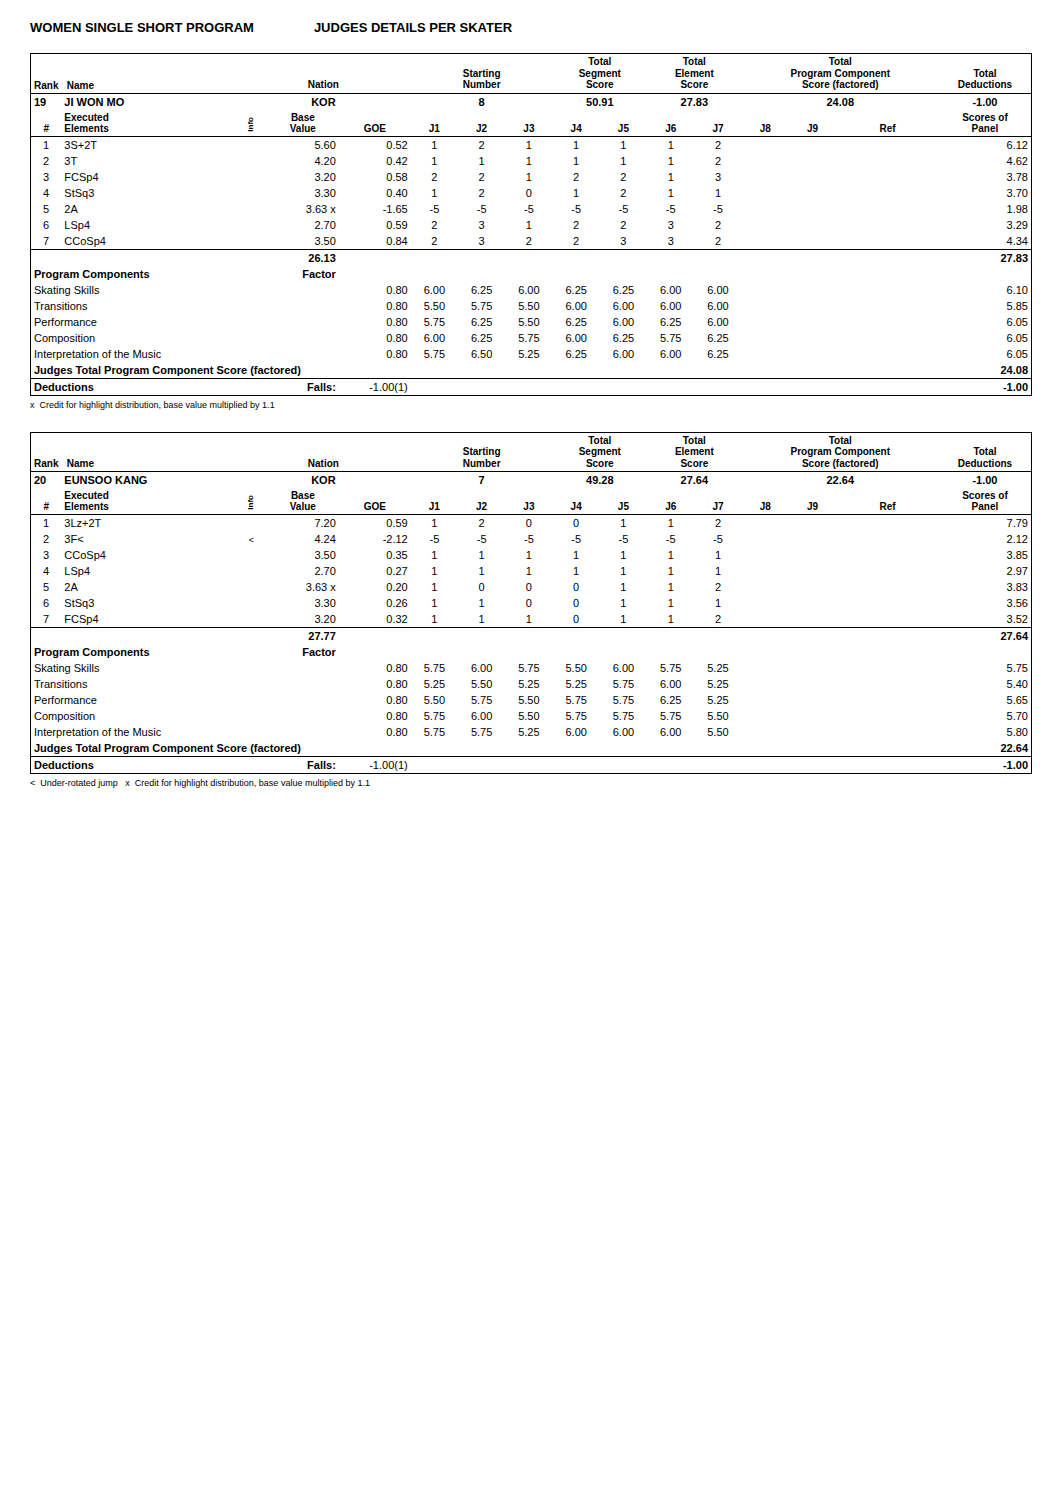WOMEN SINGLE SHORT PROGRAM JUDGES DETAILS PER SKATER
| Rank Name | Nation | Starting Number | Total Segment Score | Total Element Score | Total Program Component Score (factored) | Total Deductions |
| 19 | JI WON MO | KOR | 8 | 50.91 | 27.83 | 24.08 | -1.00 |
| # | Executed Elements | Info | Base Value | GOE | J1 | J2 | J3 | J4 | J5 | J6 | J7 | J8 | J9 | Ref | Scores of Panel |
| 1 | 3S+2T | | 5.60 | 0.52 | 1 | 2 | 1 | 1 | 1 | 1 | 2 | | | | 6.12 |
| 2 | 3T | | 4.20 | 0.42 | 1 | 1 | 1 | 1 | 1 | 1 | 2 | | | | 4.62 |
| 3 | FCSp4 | | 3.20 | 0.58 | 2 | 2 | 1 | 2 | 2 | 1 | 3 | | | | 3.78 |
| 4 | StSq3 | | 3.30 | 0.40 | 1 | 2 | 0 | 1 | 2 | 1 | 1 | | | | 3.70 |
| 5 | 2A | | 3.63 x | -1.65 | -5 | -5 | -5 | -5 | -5 | -5 | -5 | | | | 1.98 |
| 6 | LSp4 | | 2.70 | 0.59 | 2 | 3 | 1 | 2 | 2 | 3 | 2 | | | | 3.29 |
| 7 | CCoSp4 | | 3.50 | 0.84 | 2 | 3 | 2 | 2 | 3 | 3 | 2 | | | | 4.34 |
| | | | 26.13 | | | | | | | | | | | | 27.83 |
| Program Components | Factor | | | | | | | | | | | | |
| Skating Skills | | 0.80 | 6.00 | 6.25 | 6.00 | 6.25 | 6.25 | 6.00 | 6.00 | | | | 6.10 |
| Transitions | | 0.80 | 5.50 | 5.75 | 5.50 | 6.00 | 6.00 | 6.00 | 6.00 | | | | 5.85 |
| Performance | | 0.80 | 5.75 | 6.25 | 5.50 | 6.25 | 6.00 | 6.25 | 6.00 | | | | 6.05 |
| Composition | | 0.80 | 6.00 | 6.25 | 5.75 | 6.00 | 6.25 | 5.75 | 6.25 | | | | 6.05 |
| Interpretation of the Music | | 0.80 | 5.75 | 6.50 | 5.25 | 6.25 | 6.00 | 6.00 | 6.25 | | | | 6.05 |
| Judges Total Program Component Score (factored) | | | | | | | | | | | | 24.08 |
| Deductions | Falls: | -1.00(1) | | | | | | | | | | | -1.00 |
x Credit for highlight distribution, base value multiplied by 1.1
| Rank Name | Nation | Starting Number | Total Segment Score | Total Element Score | Total Program Component Score (factored) | Total Deductions |
| 20 | EUNSOO KANG | KOR | 7 | 49.28 | 27.64 | 22.64 | -1.00 |
| # | Executed Elements | Info | Base Value | GOE | J1 | J2 | J3 | J4 | J5 | J6 | J7 | J8 | J9 | Ref | Scores of Panel |
| 1 | 3Lz+2T | | 7.20 | 0.59 | 1 | 2 | 0 | 0 | 1 | 1 | 2 | | | | 7.79 |
| 2 | 3F< | < | 4.24 | -2.12 | -5 | -5 | -5 | -5 | -5 | -5 | -5 | | | | 2.12 |
| 3 | CCoSp4 | | 3.50 | 0.35 | 1 | 1 | 1 | 1 | 1 | 1 | 1 | | | | 3.85 |
| 4 | LSp4 | | 2.70 | 0.27 | 1 | 1 | 1 | 1 | 1 | 1 | 1 | | | | 2.97 |
| 5 | 2A | | 3.63 x | 0.20 | 1 | 0 | 0 | 0 | 1 | 1 | 2 | | | | 3.83 |
| 6 | StSq3 | | 3.30 | 0.26 | 1 | 1 | 0 | 0 | 1 | 1 | 1 | | | | 3.56 |
| 7 | FCSp4 | | 3.20 | 0.32 | 1 | 1 | 1 | 0 | 1 | 1 | 2 | | | | 3.52 |
| | | | 27.77 | | | | | | | | | | | | 27.64 |
| Program Components | Factor | | | | | | | | | | | | |
| Skating Skills | | 0.80 | 5.75 | 6.00 | 5.75 | 5.50 | 6.00 | 5.75 | 5.25 | | | | 5.75 |
| Transitions | | 0.80 | 5.25 | 5.50 | 5.25 | 5.25 | 5.75 | 6.00 | 5.25 | | | | 5.40 |
| Performance | | 0.80 | 5.50 | 5.75 | 5.50 | 5.75 | 5.75 | 6.25 | 5.25 | | | | 5.65 |
| Composition | | 0.80 | 5.75 | 6.00 | 5.50 | 5.75 | 5.75 | 5.75 | 5.50 | | | | 5.70 |
| Interpretation of the Music | | 0.80 | 5.75 | 5.75 | 5.25 | 6.00 | 6.00 | 6.00 | 5.50 | | | | 5.80 |
| Judges Total Program Component Score (factored) | | | | | | | | | | | | 22.64 |
| Deductions | Falls: | -1.00(1) | | | | | | | | | | | -1.00 |
< Under-rotated jump x Credit for highlight distribution, base value multiplied by 1.1